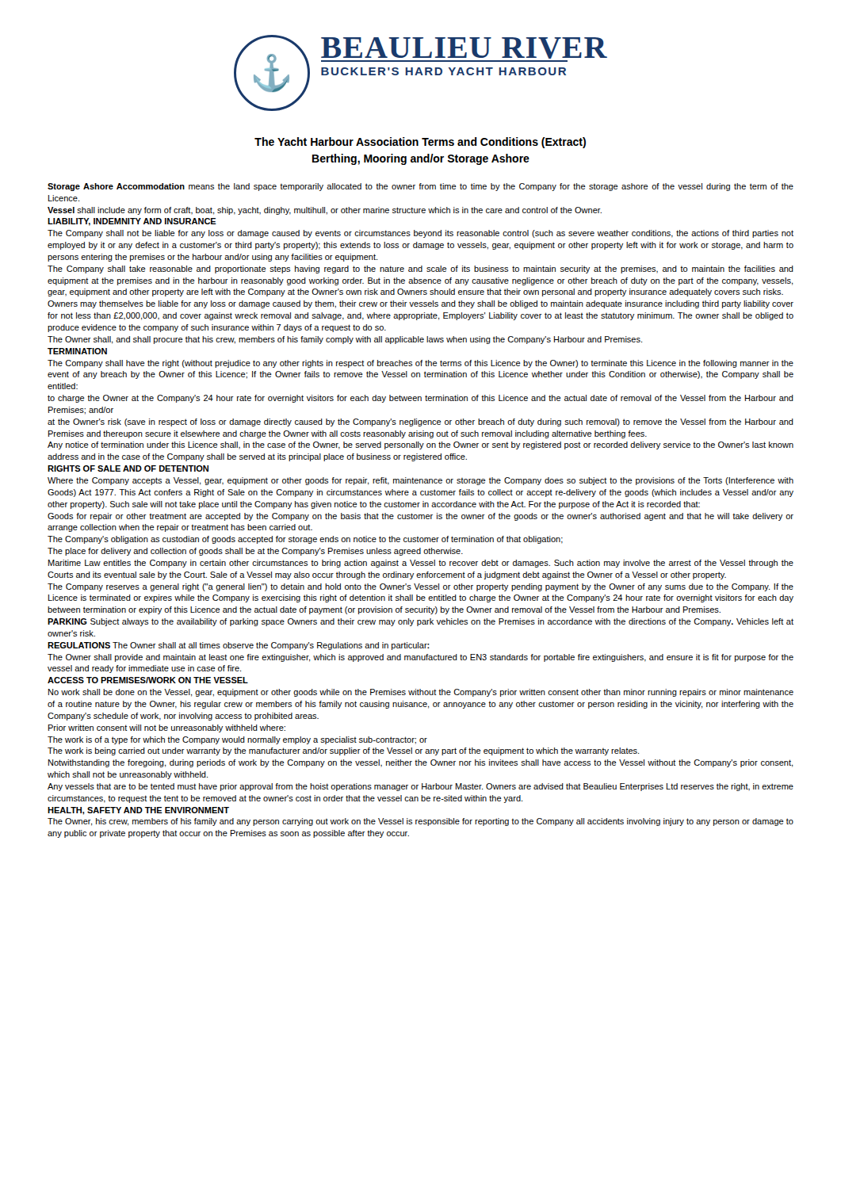BEAULIEU RIVER
BUCKLER'S HARD YACHT HARBOUR
The Yacht Harbour Association Terms and Conditions (Extract)
Berthing, Mooring and/or Storage Ashore
Storage Ashore Accommodation means the land space temporarily allocated to the owner from time to time by the Company for the storage ashore of the vessel during the term of the Licence.
Vessel shall include any form of craft, boat, ship, yacht, dinghy, multihull, or other marine structure which is in the care and control of the Owner.
Liability, Indemnity and Insurance
The Company shall not be liable for any loss or damage caused by events or circumstances beyond its reasonable control (such as severe weather conditions, the actions of third parties not employed by it or any defect in a customer's or third party's property); this extends to loss or damage to vessels, gear, equipment or other property left with it for work or storage, and harm to persons entering the premises or the harbour and/or using any facilities or equipment.
The Company shall take reasonable and proportionate steps having regard to the nature and scale of its business to maintain security at the premises, and to maintain the facilities and equipment at the premises and in the harbour in reasonably good working order. But in the absence of any causative negligence or other breach of duty on the part of the company, vessels, gear, equipment and other property are left with the Company at the Owner's own risk and Owners should ensure that their own personal and property insurance adequately covers such risks.
Owners may themselves be liable for any loss or damage caused by them, their crew or their vessels and they shall be obliged to maintain adequate insurance including third party liability cover for not less than £2,000,000, and cover against wreck removal and salvage, and, where appropriate, Employers' Liability cover to at least the statutory minimum. The owner shall be obliged to produce evidence to the company of such insurance within 7 days of a request to do so.
The Owner shall, and shall procure that his crew, members of his family comply with all applicable laws when using the Company's Harbour and Premises.
Termination
The Company shall have the right (without prejudice to any other rights in respect of breaches of the terms of this Licence by the Owner) to terminate this Licence in the following manner in the event of any breach by the Owner of this Licence; If the Owner fails to remove the Vessel on termination of this Licence whether under this Condition or otherwise), the Company shall be entitled:
to charge the Owner at the Company's 24 hour rate for overnight visitors for each day between termination of this Licence and the actual date of removal of the Vessel from the Harbour and Premises; and/or
at the Owner's risk (save in respect of loss or damage directly caused by the Company's negligence or other breach of duty during such removal) to remove the Vessel from the Harbour and Premises and thereupon secure it elsewhere and charge the Owner with all costs reasonably arising out of such removal including alternative berthing fees.
Any notice of termination under this Licence shall, in the case of the Owner, be served personally on the Owner or sent by registered post or recorded delivery service to the Owner's last known address and in the case of the Company shall be served at its principal place of business or registered office.
Rights of Sale and of Detention
Where the Company accepts a Vessel, gear, equipment or other goods for repair, refit, maintenance or storage the Company does so subject to the provisions of the Torts (Interference with Goods) Act 1977. This Act confers a Right of Sale on the Company in circumstances where a customer fails to collect or accept re-delivery of the goods (which includes a Vessel and/or any other property). Such sale will not take place until the Company has given notice to the customer in accordance with the Act. For the purpose of the Act it is recorded that:
Goods for repair or other treatment are accepted by the Company on the basis that the customer is the owner of the goods or the owner's authorised agent and that he will take delivery or arrange collection when the repair or treatment has been carried out.
The Company's obligation as custodian of goods accepted for storage ends on notice to the customer of termination of that obligation;
The place for delivery and collection of goods shall be at the Company's Premises unless agreed otherwise.
Maritime Law entitles the Company in certain other circumstances to bring action against a Vessel to recover debt or damages. Such action may involve the arrest of the Vessel through the Courts and its eventual sale by the Court. Sale of a Vessel may also occur through the ordinary enforcement of a judgment debt against the Owner of a Vessel or other property.
The Company reserves a general right ("a general lien") to detain and hold onto the Owner's Vessel or other property pending payment by the Owner of any sums due to the Company. If the Licence is terminated or expires while the Company is exercising this right of detention it shall be entitled to charge the Owner at the Company's 24 hour rate for overnight visitors for each day between termination or expiry of this Licence and the actual date of payment (or provision of security) by the Owner and removal of the Vessel from the Harbour and Premises.
PARKING Subject always to the availability of parking space Owners and their crew may only park vehicles on the Premises in accordance with the directions of the Company. Vehicles left at owner's risk.
REGULATIONS The Owner shall at all times observe the Company's Regulations and in particular:
The Owner shall provide and maintain at least one fire extinguisher, which is approved and manufactured to EN3 standards for portable fire extinguishers, and ensure it is fit for purpose for the vessel and ready for immediate use in case of fire.
Access to Premises/Work on the Vessel
No work shall be done on the Vessel, gear, equipment or other goods while on the Premises without the Company's prior written consent other than minor running repairs or minor maintenance of a routine nature by the Owner, his regular crew or members of his family not causing nuisance, or annoyance to any other customer or person residing in the vicinity, nor interfering with the Company's schedule of work, nor involving access to prohibited areas.
Prior written consent will not be unreasonably withheld where:
The work is of a type for which the Company would normally employ a specialist sub-contractor; or
The work is being carried out under warranty by the manufacturer and/or supplier of the Vessel or any part of the equipment to which the warranty relates.
Notwithstanding the foregoing, during periods of work by the Company on the vessel, neither the Owner nor his invitees shall have access to the Vessel without the Company's prior consent, which shall not be unreasonably withheld.
Any vessels that are to be tented must have prior approval from the hoist operations manager or Harbour Master. Owners are advised that Beaulieu Enterprises Ltd reserves the right, in extreme circumstances, to request the tent to be removed at the owner's cost in order that the vessel can be re-sited within the yard.
Health, Safety and the Environment
The Owner, his crew, members of his family and any person carrying out work on the Vessel is responsible for reporting to the Company all accidents involving injury to any person or damage to any public or private property that occur on the Premises as soon as possible after they occur.